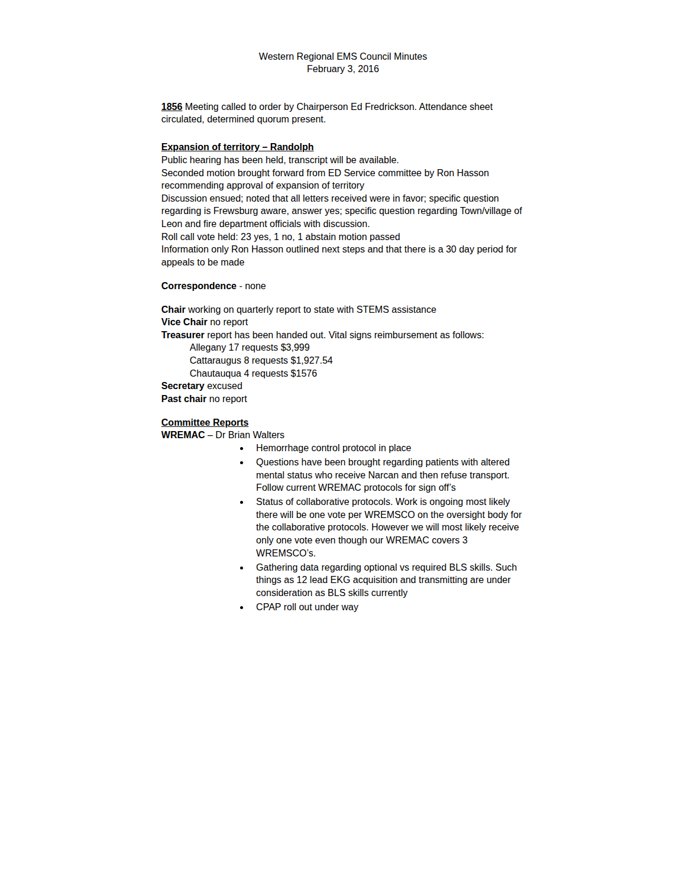Western Regional EMS Council Minutes
February 3, 2016
1856 Meeting called to order by Chairperson Ed Fredrickson. Attendance sheet circulated, determined quorum present.
Expansion of territory – Randolph
Public hearing has been held, transcript will be available.
Seconded motion brought forward from ED Service committee by Ron Hasson recommending approval of expansion of territory
Discussion ensued; noted that all letters received were in favor; specific question regarding is Frewsburg aware, answer yes; specific question regarding Town/village of Leon and fire department officials with discussion.
Roll call vote held: 23 yes, 1 no, 1 abstain motion passed
Information only Ron Hasson outlined next steps and that there is a 30 day period for appeals to be made
Correspondence - none
Chair working on quarterly report to state with STEMS assistance
Vice Chair no report
Treasurer report has been handed out. Vital signs reimbursement as follows:
Allegany 17 requests $3,999
Cattaraugus 8 requests $1,927.54
Chautauqua 4 requests $1576
Secretary excused
Past chair no report
Committee Reports
WREMAC – Dr Brian Walters
Hemorrhage control protocol in place
Questions have been brought regarding patients with altered mental status who receive Narcan and then refuse transport. Follow current WREMAC protocols for sign off’s
Status of collaborative protocols. Work is ongoing most likely there will be one vote per WREMSCO on the oversight body for the collaborative protocols. However we will most likely receive only one vote even though our WREMAC covers 3 WREMSCO’s.
Gathering data regarding optional vs required BLS skills. Such things as 12 lead EKG acquisition and transmitting are under consideration as BLS skills currently
CPAP roll out under way